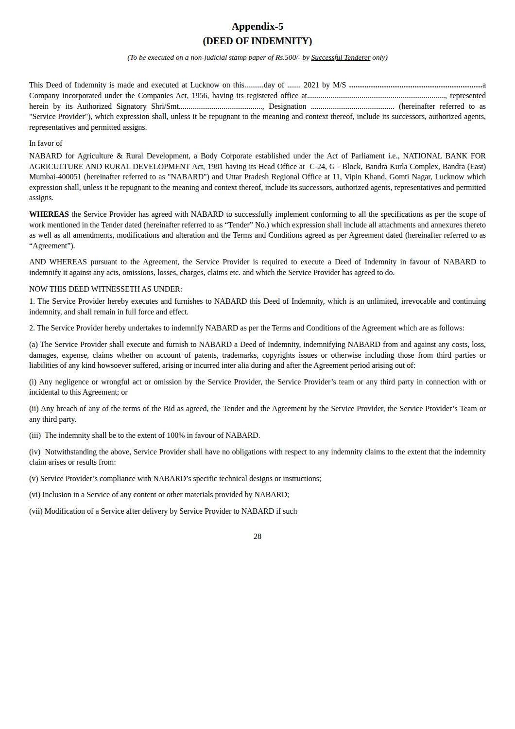Appendix-5
(DEED OF INDEMNITY)
(To be executed on a non-judicial stamp paper of Rs.500/- by Successful Tenderer only)
This Deed of Indemnity is made and executed at Lucknow on this..........day of ....... 2021 by M/S ............................................................. a Company incorporated under the Companies Act, 1956, having its registered office at......................................................................., represented herein by its Authorized Signatory Shri/Smt..........................................., Designation ........................................... (hereinafter referred to as "Service Provider"), which expression shall, unless it be repugnant to the meaning and context thereof, include its successors, authorized agents, representatives and permitted assigns.
In favor of
NABARD for Agriculture & Rural Development, a Body Corporate established under the Act of Parliament i.e., NATIONAL BANK FOR AGRICULTURE AND RURAL DEVELOPMENT Act, 1981 having its Head Office at C-24, G - Block, Bandra Kurla Complex, Bandra (East) Mumbai-400051 (hereinafter referred to as "NABARD") and Uttar Pradesh Regional Office at 11, Vipin Khand, Gomti Nagar, Lucknow which expression shall, unless it be repugnant to the meaning and context thereof, include its successors, authorized agents, representatives and permitted assigns.
WHEREAS the Service Provider has agreed with NABARD to successfully implement conforming to all the specifications as per the scope of work mentioned in the Tender dated (hereinafter referred to as “Tender” No.) which expression shall include all attachments and annexures thereto as well as all amendments, modifications and alteration and the Terms and Conditions agreed as per Agreement dated (hereinafter referred to as “Agreement”).
AND WHEREAS pursuant to the Agreement, the Service Provider is required to execute a Deed of Indemnity in favour of NABARD to indemnify it against any acts, omissions, losses, charges, claims etc. and which the Service Provider has agreed to do.
NOW THIS DEED WITNESSETH AS UNDER:
1. The Service Provider hereby executes and furnishes to NABARD this Deed of Indemnity, which is an unlimited, irrevocable and continuing indemnity, and shall remain in full force and effect.
2. The Service Provider hereby undertakes to indemnify NABARD as per the Terms and Conditions of the Agreement which are as follows:
(a) The Service Provider shall execute and furnish to NABARD a Deed of Indemnity, indemnifying NABARD from and against any costs, loss, damages, expense, claims whether on account of patents, trademarks, copyrights issues or otherwise including those from third parties or liabilities of any kind howsoever suffered, arising or incurred inter alia during and after the Agreement period arising out of:
(i) Any negligence or wrongful act or omission by the Service Provider, the Service Provider’s team or any third party in connection with or incidental to this Agreement; or
(ii) Any breach of any of the terms of the Bid as agreed, the Tender and the Agreement by the Service Provider, the Service Provider’s Team or any third party.
(iii) The indemnity shall be to the extent of 100% in favour of NABARD.
(iv) Notwithstanding the above, Service Provider shall have no obligations with respect to any indemnity claims to the extent that the indemnity claim arises or results from:
(v) Service Provider’s compliance with NABARD’s specific technical designs or instructions;
(vi) Inclusion in a Service of any content or other materials provided by NABARD;
(vii) Modification of a Service after delivery by Service Provider to NABARD if such
28